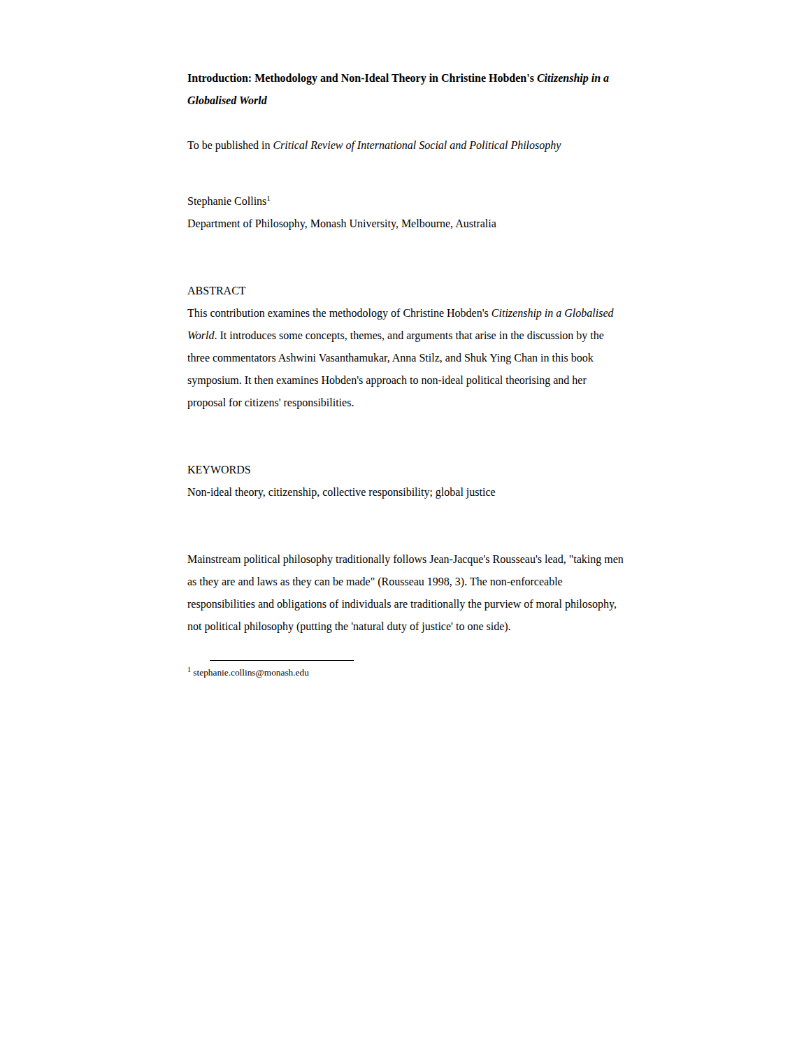Introduction: Methodology and Non-Ideal Theory in Christine Hobden's Citizenship in a Globalised World
To be published in Critical Review of International Social and Political Philosophy
Stephanie Collins1
Department of Philosophy, Monash University, Melbourne, Australia
ABSTRACT
This contribution examines the methodology of Christine Hobden's Citizenship in a Globalised World. It introduces some concepts, themes, and arguments that arise in the discussion by the three commentators Ashwini Vasanthamukar, Anna Stilz, and Shuk Ying Chan in this book symposium. It then examines Hobden's approach to non-ideal political theorising and her proposal for citizens' responsibilities.
KEYWORDS
Non-ideal theory, citizenship, collective responsibility; global justice
Mainstream political philosophy traditionally follows Jean-Jacque's Rousseau's lead, "taking men as they are and laws as they can be made" (Rousseau 1998, 3). The non-enforceable responsibilities and obligations of individuals are traditionally the purview of moral philosophy, not political philosophy (putting the 'natural duty of justice' to one side).
1 stephanie.collins@monash.edu